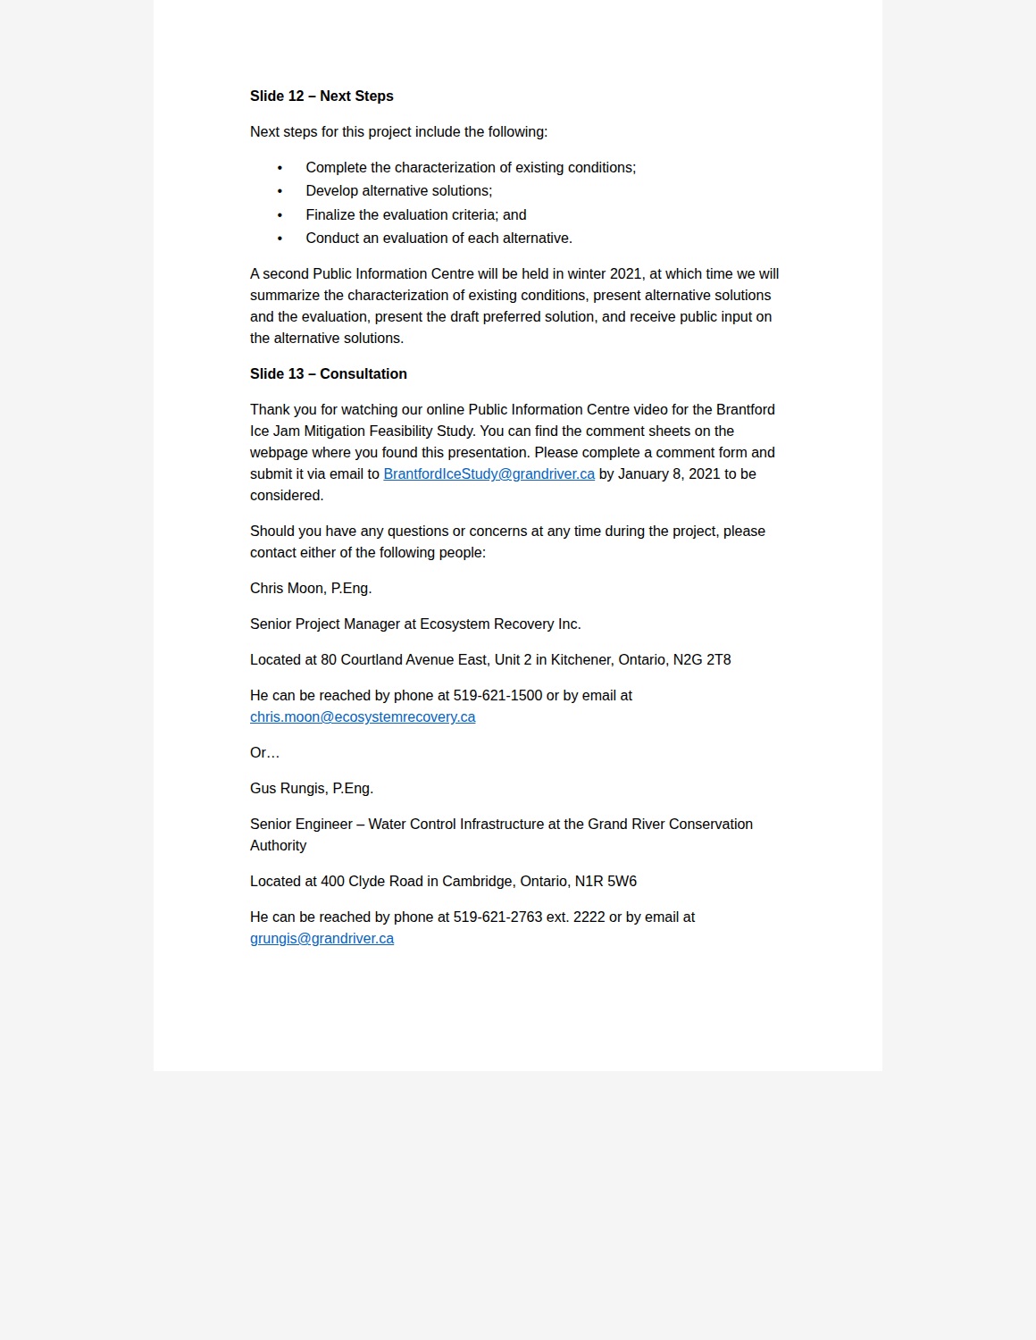Slide 12 – Next Steps
Next steps for this project include the following:
Complete the characterization of existing conditions;
Develop alternative solutions;
Finalize the evaluation criteria; and
Conduct an evaluation of each alternative.
A second Public Information Centre will be held in winter 2021, at which time we will summarize the characterization of existing conditions, present alternative solutions and the evaluation, present the draft preferred solution, and receive public input on the alternative solutions.
Slide 13 – Consultation
Thank you for watching our online Public Information Centre video for the Brantford Ice Jam Mitigation Feasibility Study. You can find the comment sheets on the webpage where you found this presentation. Please complete a comment form and submit it via email to BrantfordIceStudy@grandriver.ca by January 8, 2021 to be considered.
Should you have any questions or concerns at any time during the project, please contact either of the following people:
Chris Moon, P.Eng.
Senior Project Manager at Ecosystem Recovery Inc.
Located at 80 Courtland Avenue East, Unit 2 in Kitchener, Ontario, N2G 2T8
He can be reached by phone at 519-621-1500 or by email at chris.moon@ecosystemrecovery.ca
Or…
Gus Rungis, P.Eng.
Senior Engineer – Water Control Infrastructure at the Grand River Conservation Authority
Located at 400 Clyde Road in Cambridge, Ontario, N1R 5W6
He can be reached by phone at 519-621-2763 ext. 2222 or by email at grungis@grandriver.ca